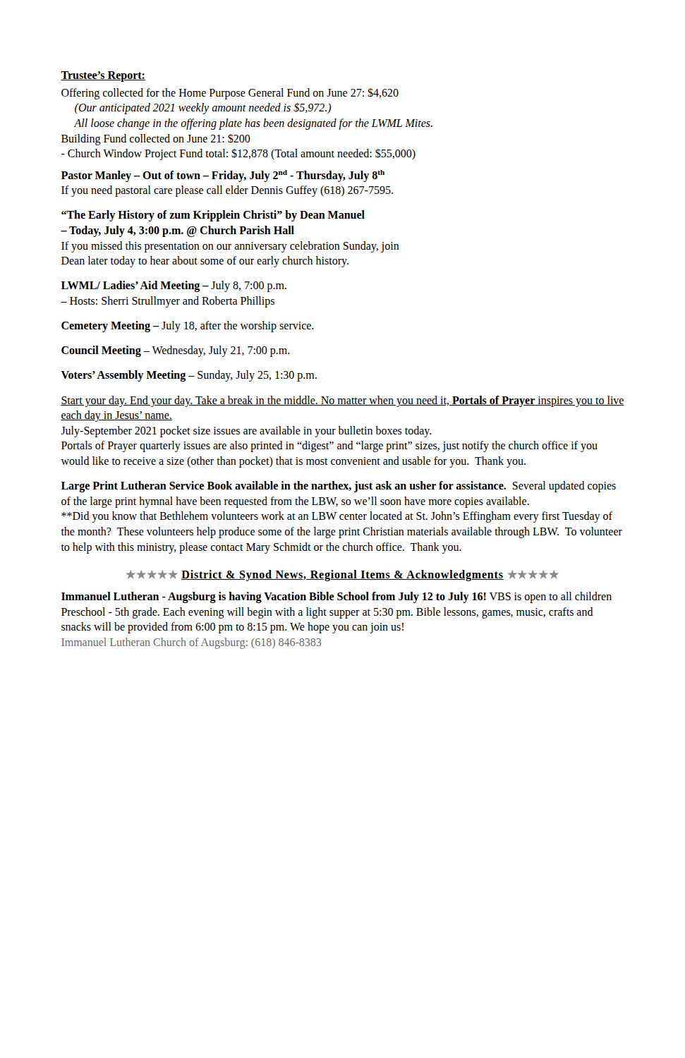Trustee’s Report:
Offering collected for the Home Purpose General Fund on June 27: $4,620
(Our anticipated 2021 weekly amount needed is $5,972.)
All loose change in the offering plate has been designated for the LWML Mites.
Building Fund collected on June 21: $200
- Church Window Project Fund total: $12,878 (Total amount needed: $55,000)
Pastor Manley – Out of town – Friday, July 2nd - Thursday, July 8th
If you need pastoral care please call elder Dennis Guffey (618) 267-7595.
“The Early History of zum Kripplein Christi” by Dean Manuel
– Today, July 4, 3:00 p.m. @ Church Parish Hall
If you missed this presentation on our anniversary celebration Sunday, join
Dean later today to hear about some of our early church history.
LWML/ Ladies’ Aid Meeting – July 8, 7:00 p.m.
– Hosts: Sherri Strullmyer and Roberta Phillips
Cemetery Meeting – July 18, after the worship service.
Council Meeting – Wednesday, July 21, 7:00 p.m.
Voters’ Assembly Meeting – Sunday, July 25, 1:30 p.m.
Start your day. End your day. Take a break in the middle. No matter when you need it, Portals of Prayer inspires you to live each day in Jesus’ name.
July-September 2021 pocket size issues are available in your bulletin boxes today.
Portals of Prayer quarterly issues are also printed in “digest” and “large print” sizes, just notify the church office if you would like to receive a size (other than pocket) that is most convenient and usable for you. Thank you.
Large Print Lutheran Service Book available in the narthex, just ask an usher for assistance. Several updated copies of the large print hymnal have been requested from the LBW, so we’ll soon have more copies available.
**Did you know that Bethlehem volunteers work at an LBW center located at St. John’s Effingham every first Tuesday of the month? These volunteers help produce some of the large print Christian materials available through LBW. To volunteer to help with this ministry, please contact Mary Schmidt or the church office. Thank you.
★★★★★ District & Synod News, Regional Items & Acknowledgments ★★★★★
Immanuel Lutheran - Augsburg is having Vacation Bible School from July 12 to July 16! VBS is open to all children Preschool - 5th grade. Each evening will begin with a light supper at 5:30 pm. Bible lessons, games, music, crafts and snacks will be provided from 6:00 pm to 8:15 pm. We hope you can join us!
Immanuel Lutheran Church of Augsburg: (618) 846-8383